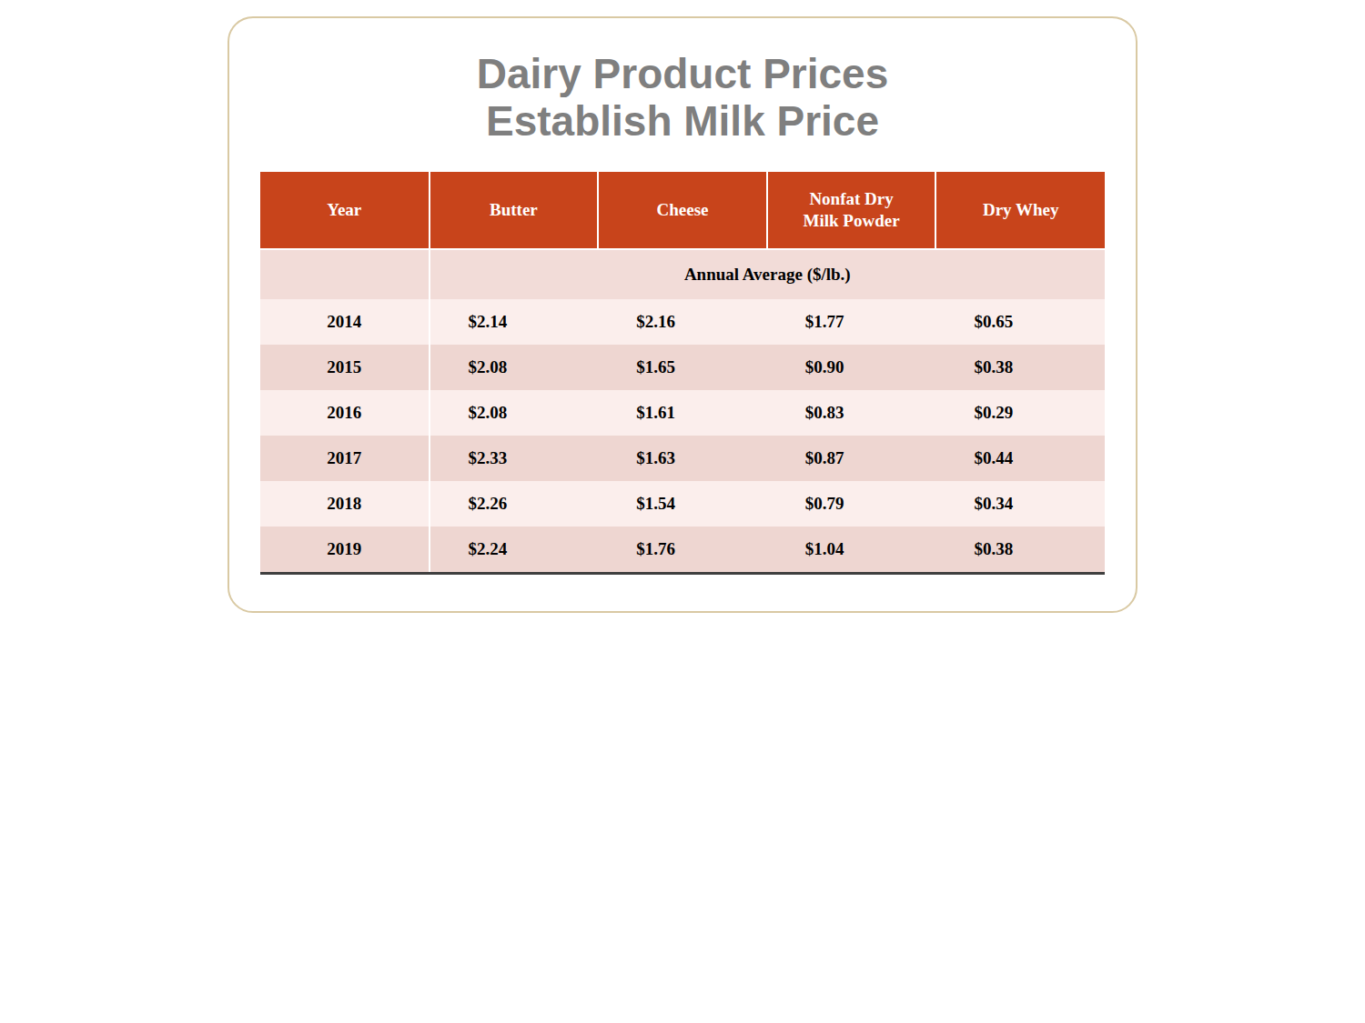Dairy Product Prices
Establish Milk Price
| Year | Butter | Cheese | Nonfat Dry Milk Powder | Dry Whey |
| --- | --- | --- | --- | --- |
| | Annual Average ($/lb.) |
| 2014 | $2.14 | $2.16 | $1.77 | $0.65 |
| 2015 | $2.08 | $1.65 | $0.90 | $0.38 |
| 2016 | $2.08 | $1.61 | $0.83 | $0.29 |
| 2017 | $2.33 | $1.63 | $0.87 | $0.44 |
| 2018 | $2.26 | $1.54 | $0.79 | $0.34 |
| 2019 | $2.24 | $1.76 | $1.04 | $0.38 |